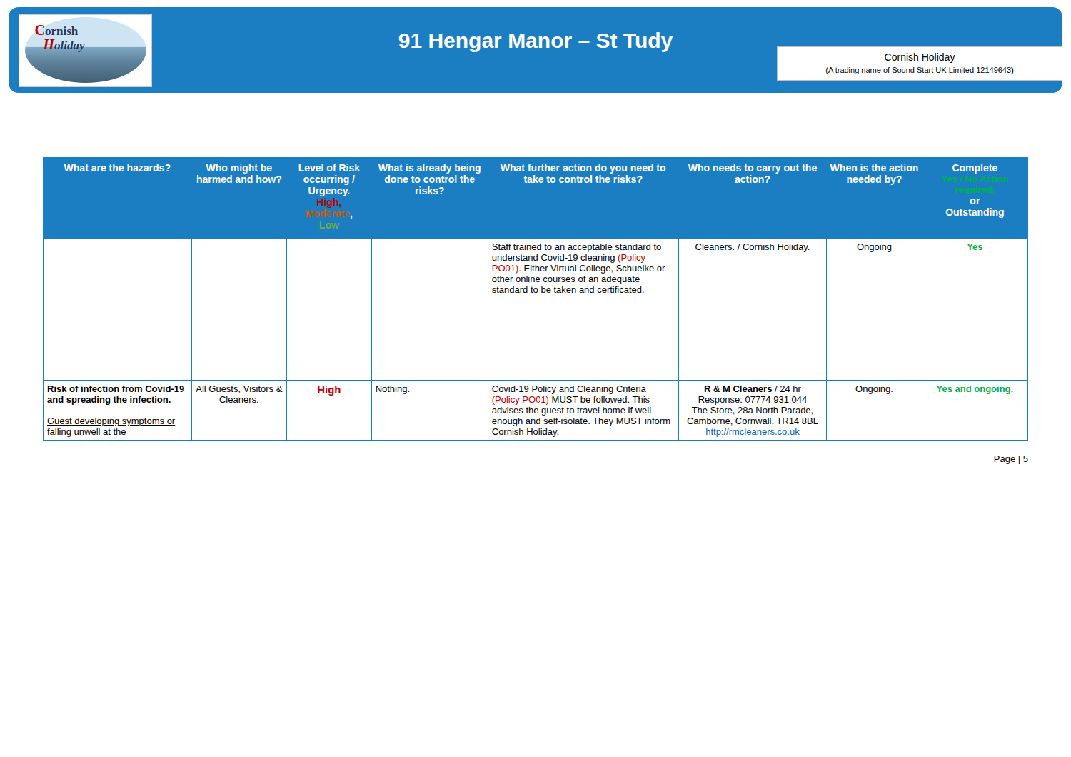Cornish
Holiday
91 Hengar Manor – St Tudy
Cornish Holiday
(A trading name of Sound Start UK Limited 12149643)
| What are the hazards? | Who might be harmed and how? | Level of Risk occurring / Urgency. High, Moderate , Low | What is already being done to control the risks? | What further action do you need to take to control the risks? | Who needs to carry out the action? | When is the action needed by? | Complete Yes / No Action required. or Outstanding |
| --- | --- | --- | --- | --- | --- | --- | --- |
| | | | | Staff trained to an acceptable standard to understand Covid-19 cleaning (Policy PO01) . Either Virtual College, Schuelke or other online courses of an adequate standard to be taken and certificated. | Cleaners. / Cornish Holiday. | Ongoing | Yes |
| Risk of infection from Covid-19 and spreading the infection. Guest developing symptoms or falling unwell at the | All Guests, Visitors & Cleaners. | High | Nothing. | Covid-19 Policy and Cleaning Criteria (Policy PO01) MUST be followed. This advises the guest to travel home if well enough and self-isolate. They MUST inform Cornish Holiday. | R & M Cleaners / 24 hr Response: 07774 931 044 The Store, 28a North Parade, Camborne, Cornwall. TR14 8BL http://rmcleaners.co.uk | Ongoing. | Yes and ongoing. |
Page | 5